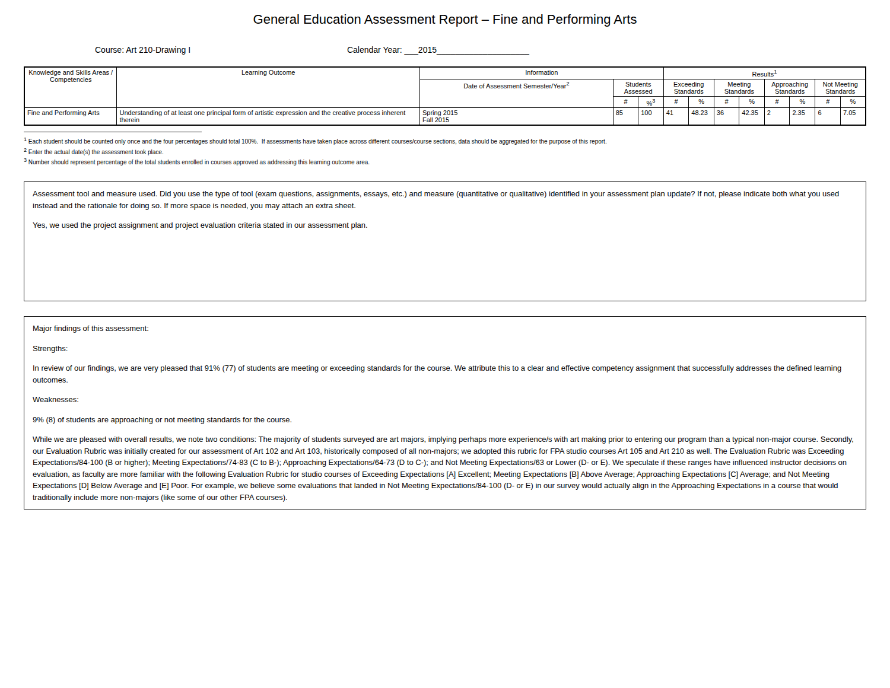General Education Assessment Report – Fine and Performing Arts
Course: Art 210-Drawing I Calendar Year: ___2015____________________
| Knowledge and Skills Areas / Competencies | Learning Outcome | Information | Results 1 |
| --- | --- | --- | --- |
| Date of Assessment Semester/Year 2 | Students Assessed | Exceeding Standards | Meeting Standards | Approaching Standards | Not Meeting Standards |
| # | % 3 | # | % | # | % | # | % | # | % |
| Fine and Performing Arts | Understanding of at least one principal form of artistic expression and the creative process inherent therein | Spring 2015 Fall 2015 | 85 | 100 | 41 | 48.23 | 36 | 42.35 | 2 | 2.35 | 6 | 7.05 |
1 Each student should be counted only once and the four percentages should total 100%. If assessments have taken place across different courses/course sections, data should be aggregated for the purpose of this report.
2 Enter the actual date(s) the assessment took place.
3 Number should represent percentage of the total students enrolled in courses approved as addressing this learning outcome area.
Assessment tool and measure used. Did you use the type of tool (exam questions, assignments, essays, etc.) and measure (quantitative or qualitative) identified in your assessment plan update? If not, please indicate both what you used instead and the rationale for doing so. If more space is needed, you may attach an extra sheet.
Yes, we used the project assignment and project evaluation criteria stated in our assessment plan.
Major findings of this assessment:
Strengths:
In review of our findings, we are very pleased that 91% (77) of students are meeting or exceeding standards for the course. We attribute this to a clear and effective competency assignment that successfully addresses the defined learning outcomes.
Weaknesses:
9% (8) of students are approaching or not meeting standards for the course.
While we are pleased with overall results, we note two conditions: The majority of students surveyed are art majors, implying perhaps more experience/s with art making prior to entering our program than a typical non-major course. Secondly, our Evaluation Rubric was initially created for our assessment of Art 102 and Art 103, historically composed of all non-majors; we adopted this rubric for FPA studio courses Art 105 and Art 210 as well. The Evaluation Rubric was Exceeding Expectations/84-100 (B or higher); Meeting Expectations/74-83 (C to B-); Approaching Expectations/64-73 (D to C-); and Not Meeting Expectations/63 or Lower (D- or E). We speculate if these ranges have influenced instructor decisions on evaluation, as faculty are more familiar with the following Evaluation Rubric for studio courses of Exceeding Expectations [A] Excellent; Meeting Expectations [B] Above Average; Approaching Expectations [C] Average; and Not Meeting Expectations [D] Below Average and [E] Poor. For example, we believe some evaluations that landed in Not Meeting Expectations/84-100 (D- or E) in our survey would actually align in the Approaching Expectations in a course that would traditionally include more non-majors (like some of our other FPA courses).